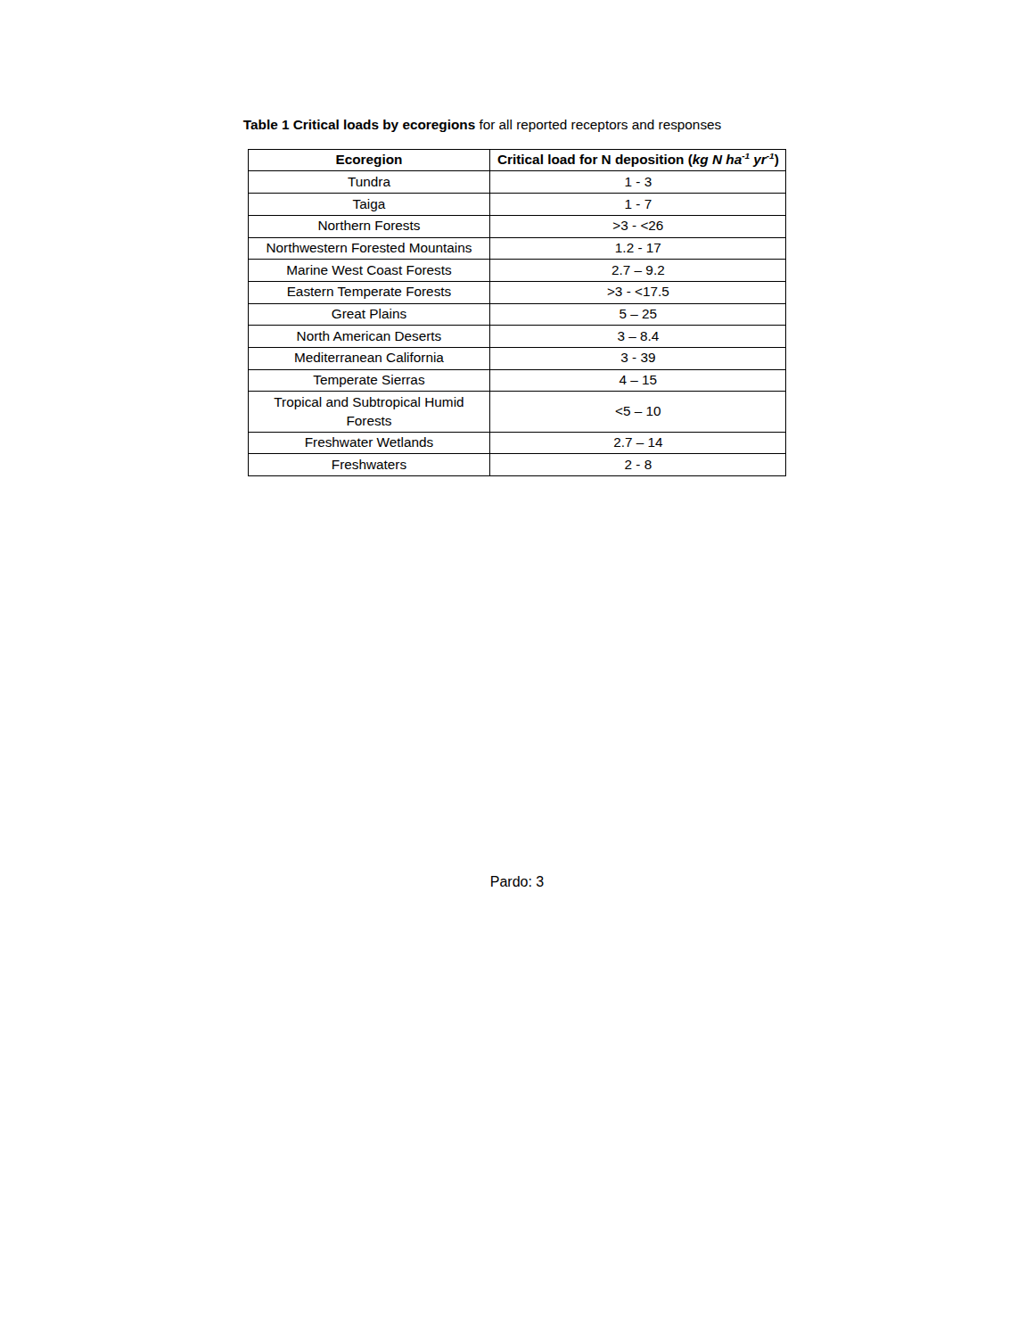Table 1 Critical loads by ecoregions for all reported receptors and responses
| Ecoregion | Critical load for N deposition ( kg N ha -1 yr -1 ) |
| --- | --- |
| Tundra | 1 - 3 |
| Taiga | 1 - 7 |
| Northern Forests | >3 - <26 |
| Northwestern Forested Mountains | 1.2 - 17 |
| Marine West Coast Forests | 2.7 – 9.2 |
| Eastern Temperate Forests | >3 - <17.5 |
| Great Plains | 5 – 25 |
| North American Deserts | 3 – 8.4 |
| Mediterranean California | 3 - 39 |
| Temperate Sierras | 4 – 15 |
| Tropical and Subtropical Humid Forests | <5 – 10 |
| Freshwater Wetlands | 2.7 – 14 |
| Freshwaters | 2 - 8 |
Pardo: 3